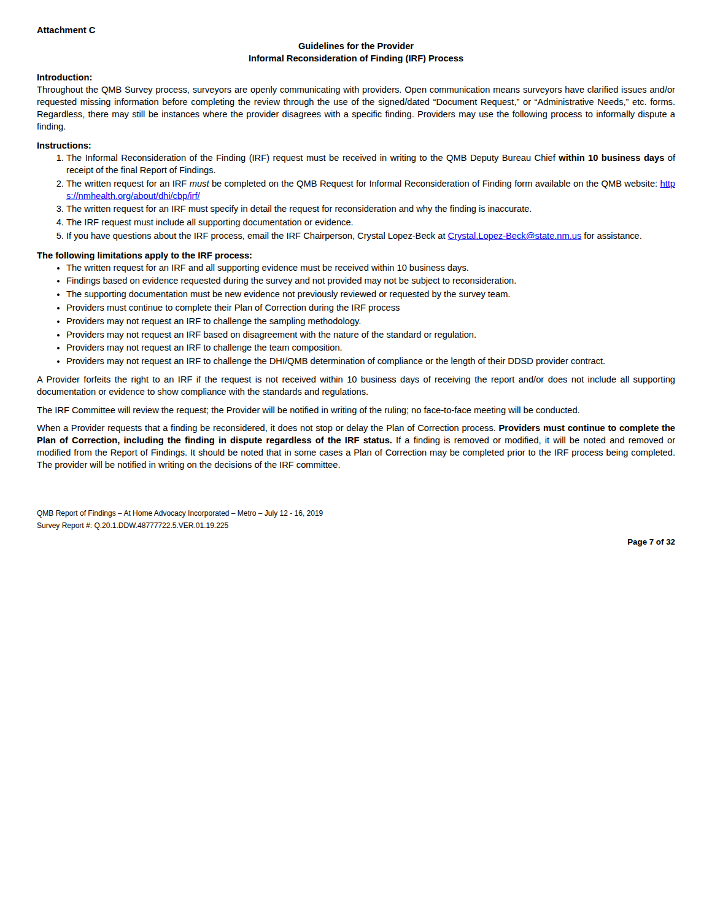Attachment C
Guidelines for the Provider
Informal Reconsideration of Finding (IRF) Process
Introduction:
Throughout the QMB Survey process, surveyors are openly communicating with providers. Open communication means surveyors have clarified issues and/or requested missing information before completing the review through the use of the signed/dated “Document Request,” or “Administrative Needs,” etc. forms. Regardless, there may still be instances where the provider disagrees with a specific finding. Providers may use the following process to informally dispute a finding.
Instructions:
The Informal Reconsideration of the Finding (IRF) request must be received in writing to the QMB Deputy Bureau Chief within 10 business days of receipt of the final Report of Findings.
The written request for an IRF must be completed on the QMB Request for Informal Reconsideration of Finding form available on the QMB website: https://nmhealth.org/about/dhi/cbp/irf/
The written request for an IRF must specify in detail the request for reconsideration and why the finding is inaccurate.
The IRF request must include all supporting documentation or evidence.
If you have questions about the IRF process, email the IRF Chairperson, Crystal Lopez-Beck at Crystal.Lopez-Beck@state.nm.us for assistance.
The following limitations apply to the IRF process:
The written request for an IRF and all supporting evidence must be received within 10 business days.
Findings based on evidence requested during the survey and not provided may not be subject to reconsideration.
The supporting documentation must be new evidence not previously reviewed or requested by the survey team.
Providers must continue to complete their Plan of Correction during the IRF process
Providers may not request an IRF to challenge the sampling methodology.
Providers may not request an IRF based on disagreement with the nature of the standard or regulation.
Providers may not request an IRF to challenge the team composition.
Providers may not request an IRF to challenge the DHI/QMB determination of compliance or the length of their DDSD provider contract.
A Provider forfeits the right to an IRF if the request is not received within 10 business days of receiving the report and/or does not include all supporting documentation or evidence to show compliance with the standards and regulations.
The IRF Committee will review the request; the Provider will be notified in writing of the ruling; no face-to-face meeting will be conducted.
When a Provider requests that a finding be reconsidered, it does not stop or delay the Plan of Correction process. Providers must continue to complete the Plan of Correction, including the finding in dispute regardless of the IRF status. If a finding is removed or modified, it will be noted and removed or modified from the Report of Findings. It should be noted that in some cases a Plan of Correction may be completed prior to the IRF process being completed. The provider will be notified in writing on the decisions of the IRF committee.
QMB Report of Findings – At Home Advocacy Incorporated – Metro – July 12 - 16, 2019
Survey Report #: Q.20.1.DDW.48777722.5.VER.01.19.225
Page 7 of 32